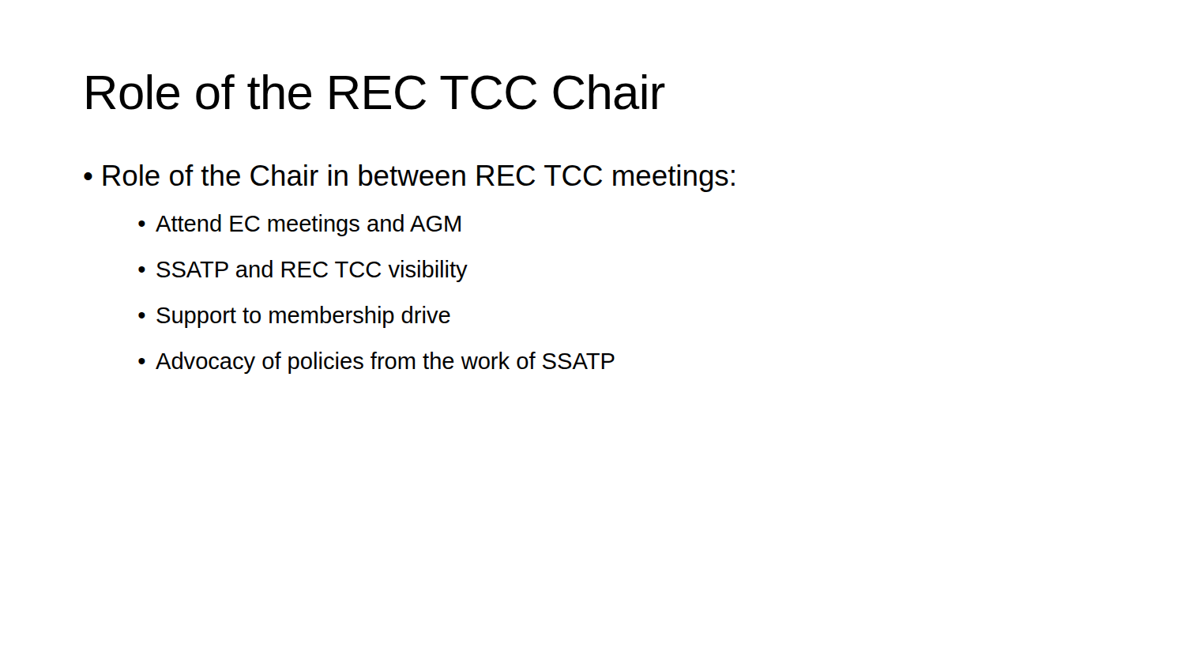Role of the REC TCC Chair
Role of the Chair in between REC TCC meetings:
Attend EC meetings and AGM
SSATP and REC TCC visibility
Support to membership drive
Advocacy of policies from the work of SSATP